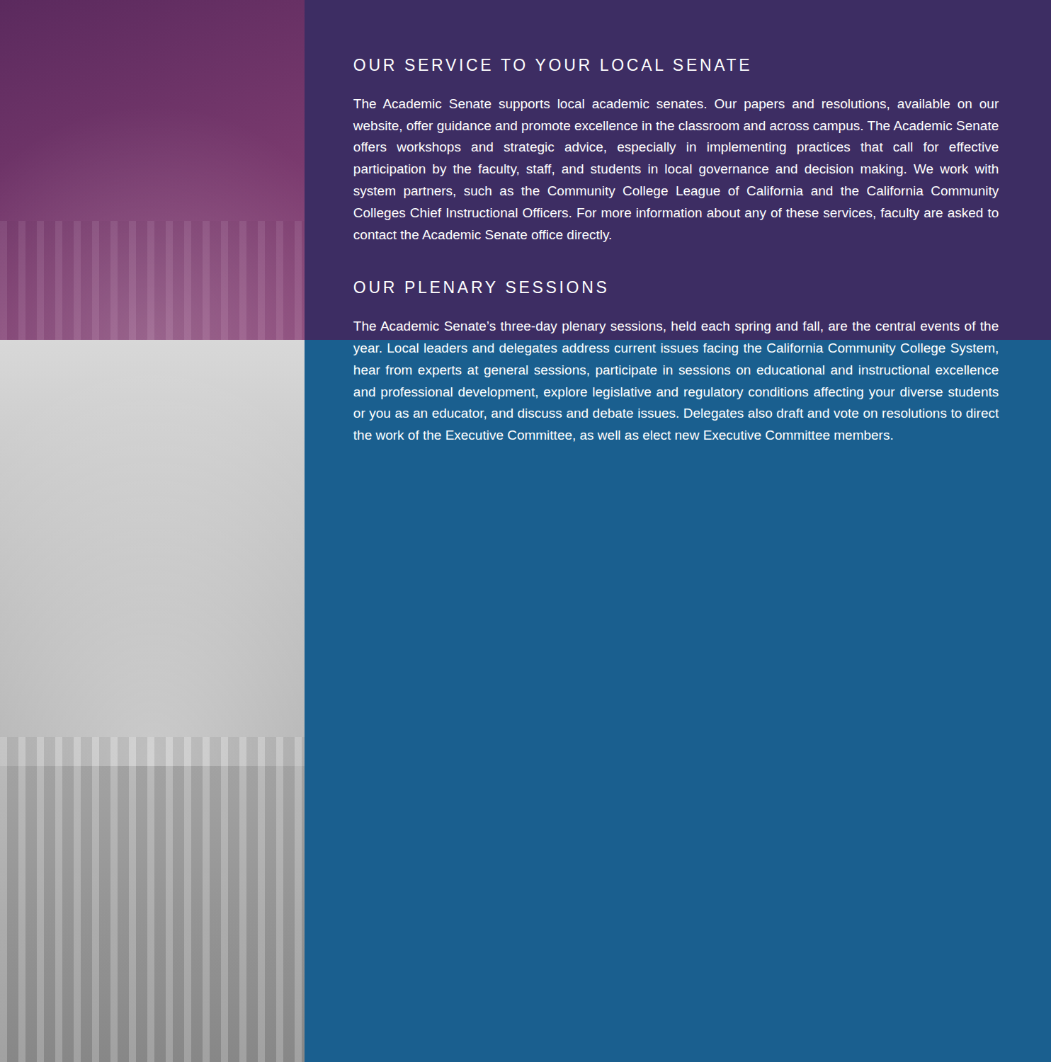Our Service to Your Local Senate
The Academic Senate supports local academic senates. Our papers and resolutions, available on our website, offer guidance and promote excellence in the classroom and across campus. The Academic Senate offers workshops and strategic advice, especially in implementing practices that call for effective participation by the faculty, staff, and students in local governance and decision making. We work with system partners, such as the Community College League of California and the California Community Colleges Chief Instructional Officers. For more information about any of these services, faculty are asked to contact the Academic Senate office directly.
Our Plenary Sessions
The Academic Senate’s three-day plenary sessions, held each spring and fall, are the central events of the year. Local leaders and delegates address current issues facing the California Community College System, hear from experts at general sessions, participate in sessions on educational and instructional excellence and professional development, explore legislative and regulatory conditions affecting your diverse students or you as an educator, and discuss and debate issues. Delegates also draft and vote on resolutions to direct the work of the Executive Committee, as well as elect new Executive Committee members.